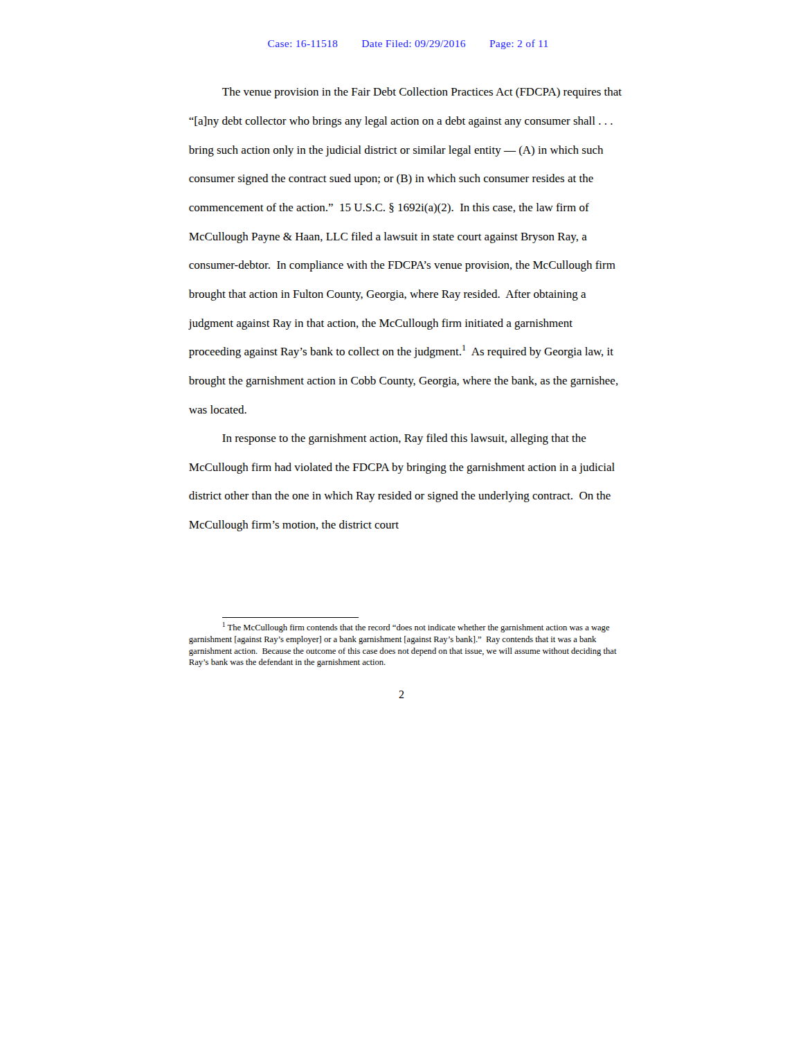Case: 16-11518 Date Filed: 09/29/2016 Page: 2 of 11
The venue provision in the Fair Debt Collection Practices Act (FDCPA) requires that “[a]ny debt collector who brings any legal action on a debt against any consumer shall . . . bring such action only in the judicial district or similar legal entity — (A) in which such consumer signed the contract sued upon; or (B) in which such consumer resides at the commencement of the action.” 15 U.S.C. § 1692i(a)(2). In this case, the law firm of McCullough Payne & Haan, LLC filed a lawsuit in state court against Bryson Ray, a consumer-debtor. In compliance with the FDCPA’s venue provision, the McCullough firm brought that action in Fulton County, Georgia, where Ray resided. After obtaining a judgment against Ray in that action, the McCullough firm initiated a garnishment proceeding against Ray’s bank to collect on the judgment.1 As required by Georgia law, it brought the garnishment action in Cobb County, Georgia, where the bank, as the garnishee, was located.
In response to the garnishment action, Ray filed this lawsuit, alleging that the McCullough firm had violated the FDCPA by bringing the garnishment action in a judicial district other than the one in which Ray resided or signed the underlying contract. On the McCullough firm’s motion, the district court
1 The McCullough firm contends that the record “does not indicate whether the garnishment action was a wage garnishment [against Ray’s employer] or a bank garnishment [against Ray’s bank].” Ray contends that it was a bank garnishment action. Because the outcome of this case does not depend on that issue, we will assume without deciding that Ray’s bank was the defendant in the garnishment action.
2